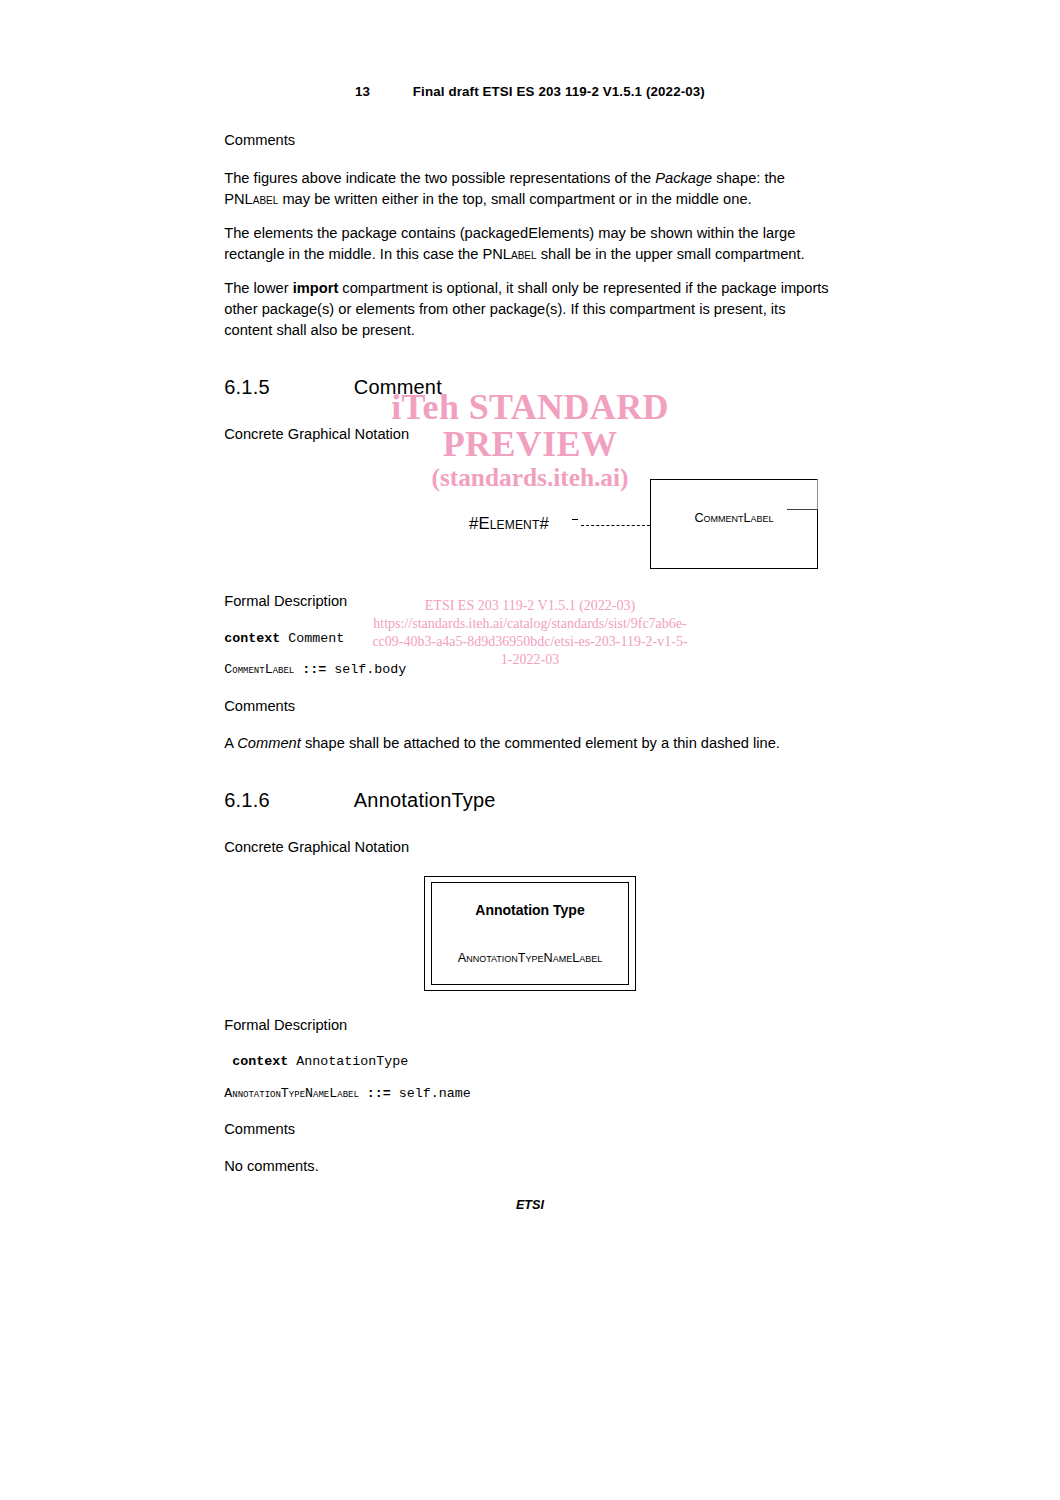13 Final draft ETSI ES 203 119-2 V1.5.1 (2022-03)
Comments
The figures above indicate the two possible representations of the Package shape: the PNLabel may be written either in the top, small compartment or in the middle one.
The elements the package contains (packagedElements) may be shown within the large rectangle in the middle. In this case the PNLabel shall be in the upper small compartment.
The lower import compartment is optional, it shall only be represented if the package imports other package(s) or elements from other package(s). If this compartment is present, its content shall also be present.
6.1.5 Comment
Concrete Graphical Notation
#Element#
Comment Label
Formal Description
context Comment
Comment Label ::= self.body
Comments
A Comment shape shall be attached to the commented element by a thin dashed line.
6.1.6 AnnotationType
Concrete Graphical Notation
Annotation Type
Annotation Type Name Label
Formal Description
context AnnotationType
Annotation Type Name Label ::= self.name
Comments
No comments.
iTeh STANDARD
PREVIEW
(standards.iteh.ai)
ETSI ES 203 119-2 V1.5.1 (2022-03)
https://standards.iteh.ai/catalog/standards/sist/9fc7ab6e-
cc09-40b3-a4a5-8d9d36950bdc/etsi-es-203-119-2-v1-5-
1-2022-03
ETSI